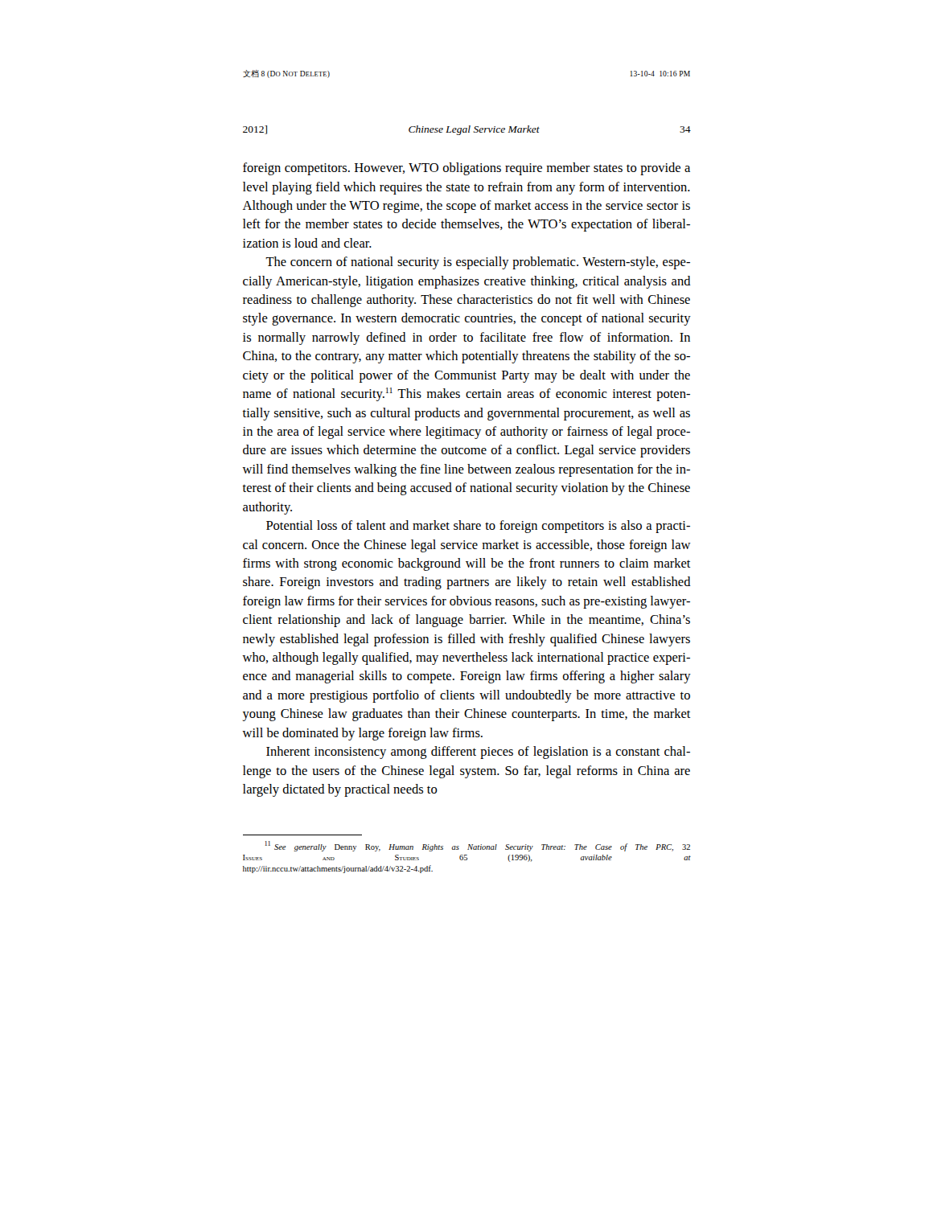文档 8 (DO NOT DELETE)
13-10-4 10:16 PM
2012]
Chinese Legal Service Market
34
foreign competitors. However, WTO obligations require member states to provide a level playing field which requires the state to refrain from any form of intervention. Although under the WTO regime, the scope of market access in the service sector is left for the member states to decide themselves, the WTO’s expectation of liberalization is loud and clear.
The concern of national security is especially problematic. Western-style, especially American-style, litigation emphasizes creative thinking, critical analysis and readiness to challenge authority. These characteristics do not fit well with Chinese style governance. In western democratic countries, the concept of national security is normally narrowly defined in order to facilitate free flow of information. In China, to the contrary, any matter which potentially threatens the stability of the society or the political power of the Communist Party may be dealt with under the name of national security.11 This makes certain areas of economic interest potentially sensitive, such as cultural products and governmental procurement, as well as in the area of legal service where legitimacy of authority or fairness of legal procedure are issues which determine the outcome of a conflict. Legal service providers will find themselves walking the fine line between zealous representation for the interest of their clients and being accused of national security violation by the Chinese authority.
Potential loss of talent and market share to foreign competitors is also a practical concern. Once the Chinese legal service market is accessible, those foreign law firms with strong economic background will be the front runners to claim market share. Foreign investors and trading partners are likely to retain well established foreign law firms for their services for obvious reasons, such as pre-existing lawyer-client relationship and lack of language barrier. While in the meantime, China’s newly established legal profession is filled with freshly qualified Chinese lawyers who, although legally qualified, may nevertheless lack international practice experience and managerial skills to compete. Foreign law firms offering a higher salary and a more prestigious portfolio of clients will undoubtedly be more attractive to young Chinese law graduates than their Chinese counterparts. In time, the market will be dominated by large foreign law firms.
Inherent inconsistency among different pieces of legislation is a constant challenge to the users of the Chinese legal system. So far, legal reforms in China are largely dictated by practical needs to
11 See generally Denny Roy, Human Rights as National Security Threat: The Case of The PRC, 32 Issues and Studies 65 (1996), available at http://iir.nccu.tw/attachments/journal/add/4/v32-2-4.pdf.